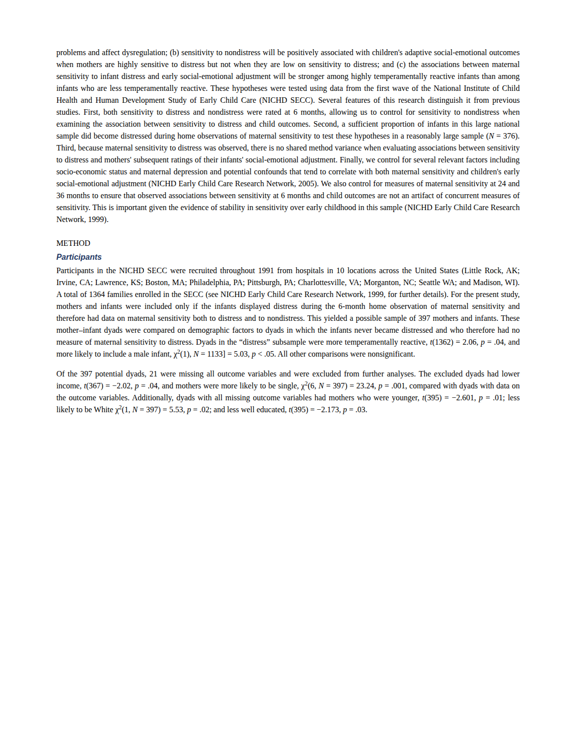problems and affect dysregulation; (b) sensitivity to nondistress will be positively associated with children's adaptive social-emotional outcomes when mothers are highly sensitive to distress but not when they are low on sensitivity to distress; and (c) the associations between maternal sensitivity to infant distress and early social-emotional adjustment will be stronger among highly temperamentally reactive infants than among infants who are less temperamentally reactive. These hypotheses were tested using data from the first wave of the National Institute of Child Health and Human Development Study of Early Child Care (NICHD SECC). Several features of this research distinguish it from previous studies. First, both sensitivity to distress and nondistress were rated at 6 months, allowing us to control for sensitivity to nondistress when examining the association between sensitivity to distress and child outcomes. Second, a sufficient proportion of infants in this large national sample did become distressed during home observations of maternal sensitivity to test these hypotheses in a reasonably large sample (N = 376). Third, because maternal sensitivity to distress was observed, there is no shared method variance when evaluating associations between sensitivity to distress and mothers' subsequent ratings of their infants' social-emotional adjustment. Finally, we control for several relevant factors including socio-economic status and maternal depression and potential confounds that tend to correlate with both maternal sensitivity and children's early social-emotional adjustment (NICHD Early Child Care Research Network, 2005). We also control for measures of maternal sensitivity at 24 and 36 months to ensure that observed associations between sensitivity at 6 months and child outcomes are not an artifact of concurrent measures of sensitivity. This is important given the evidence of stability in sensitivity over early childhood in this sample (NICHD Early Child Care Research Network, 1999).
Method
Participants
Participants in the NICHD SECC were recruited throughout 1991 from hospitals in 10 locations across the United States (Little Rock, AK; Irvine, CA; Lawrence, KS; Boston, MA; Philadelphia, PA; Pittsburgh, PA; Charlottesville, VA; Morganton, NC; Seattle WA; and Madison, WI). A total of 1364 families enrolled in the SECC (see NICHD Early Child Care Research Network, 1999, for further details). For the present study, mothers and infants were included only if the infants displayed distress during the 6-month home observation of maternal sensitivity and therefore had data on maternal sensitivity both to distress and to nondistress. This yielded a possible sample of 397 mothers and infants. These mother–infant dyads were compared on demographic factors to dyads in which the infants never became distressed and who therefore had no measure of maternal sensitivity to distress. Dyads in the “distress” subsample were more temperamentally reactive, t(1362) = 2.06, p = .04, and more likely to include a male infant, χ2(1), N = 1133] = 5.03, p < .05. All other comparisons were nonsignificant.
Of the 397 potential dyads, 21 were missing all outcome variables and were excluded from further analyses. The excluded dyads had lower income, t(367) = −2.02, p = .04, and mothers were more likely to be single, χ2(6, N = 397) = 23.24, p = .001, compared with dyads with data on the outcome variables. Additionally, dyads with all missing outcome variables had mothers who were younger, t(395) = −2.601, p = .01; less likely to be White χ2(1, N = 397) = 5.53, p = .02; and less well educated, t(395) = −2.173, p = .03.